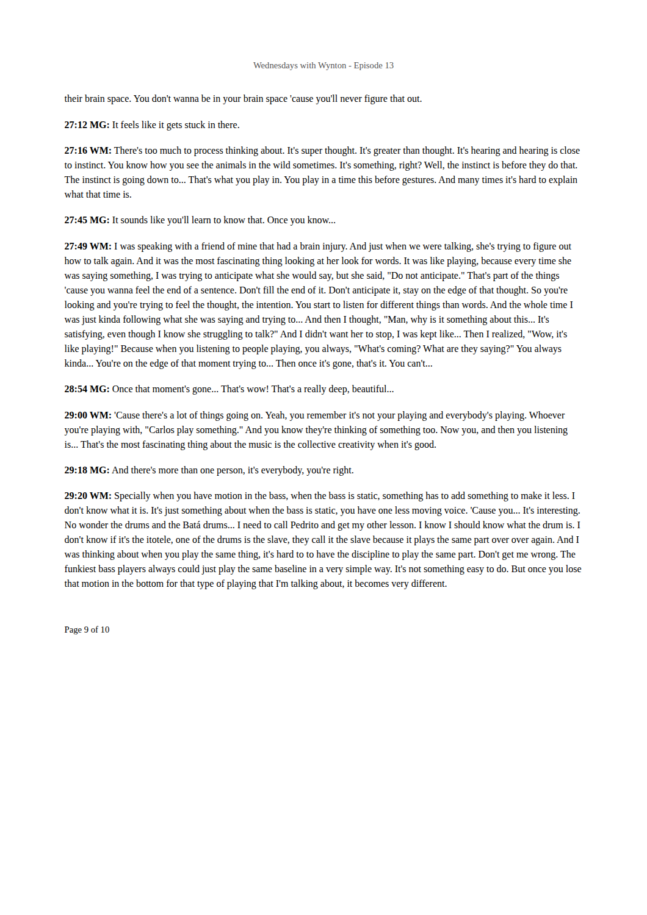Wednesdays with Wynton - Episode 13
their brain space. You don't wanna be in your brain space 'cause you'll never figure that out.
27:12 MG: It feels like it gets stuck in there.
27:16 WM: There's too much to process thinking about. It's super thought. It's greater than thought. It's hearing and hearing is close to instinct. You know how you see the animals in the wild sometimes. It's something, right? Well, the instinct is before they do that. The instinct is going down to... That's what you play in. You play in a time this before gestures. And many times it's hard to explain what that time is.
27:45 MG: It sounds like you'll learn to know that. Once you know...
27:49 WM: I was speaking with a friend of mine that had a brain injury. And just when we were talking, she's trying to figure out how to talk again. And it was the most fascinating thing looking at her look for words. It was like playing, because every time she was saying something, I was trying to anticipate what she would say, but she said, "Do not anticipate." That's part of the things 'cause you wanna feel the end of a sentence. Don't fill the end of it. Don't anticipate it, stay on the edge of that thought. So you're looking and you're trying to feel the thought, the intention. You start to listen for different things than words. And the whole time I was just kinda following what she was saying and trying to... And then I thought, "Man, why is it something about this... It's satisfying, even though I know she struggling to talk?" And I didn't want her to stop, I was kept like... Then I realized, "Wow, it's like playing!" Because when you listening to people playing, you always, "What's coming? What are they saying?" You always kinda... You're on the edge of that moment trying to... Then once it's gone, that's it. You can't...
28:54 MG: Once that moment's gone... That's wow! That's a really deep, beautiful...
29:00 WM: 'Cause there's a lot of things going on. Yeah, you remember it's not your playing and everybody's playing. Whoever you're playing with, "Carlos play something." And you know they're thinking of something too. Now you, and then you listening is... That's the most fascinating thing about the music is the collective creativity when it's good.
29:18 MG: And there's more than one person, it's everybody, you're right.
29:20 WM: Specially when you have motion in the bass, when the bass is static, something has to add something to make it less. I don't know what it is. It's just something about when the bass is static, you have one less moving voice. 'Cause you... It's interesting. No wonder the drums and the Batá drums... I need to call Pedrito and get my other lesson. I know I should know what the drum is. I don't know if it's the itotele, one of the drums is the slave, they call it the slave because it plays the same part over over again. And I was thinking about when you play the same thing, it's hard to to have the discipline to play the same part. Don't get me wrong. The funkiest bass players always could just play the same baseline in a very simple way. It's not something easy to do. But once you lose that motion in the bottom for that type of playing that I'm talking about, it becomes very different.
Page 9 of 10